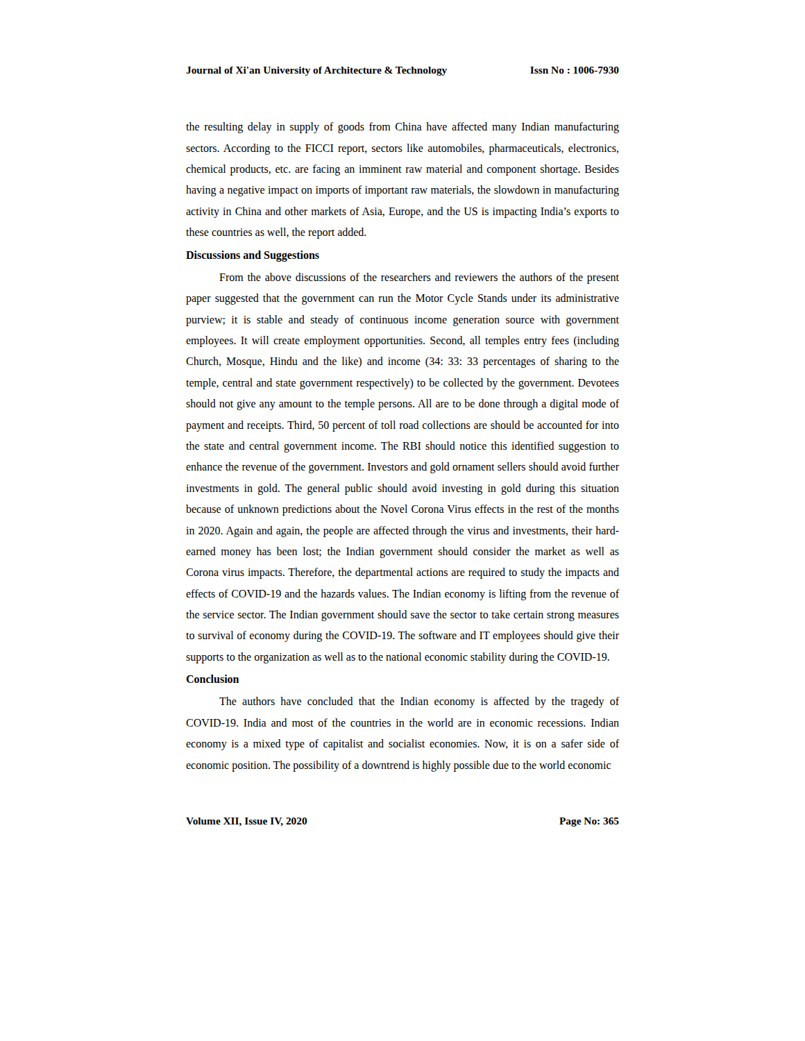Journal of Xi'an University of Architecture & Technology
Issn No : 1006-7930
the resulting delay in supply of goods from China have affected many Indian manufacturing sectors. According to the FICCI report, sectors like automobiles, pharmaceuticals, electronics, chemical products, etc. are facing an imminent raw material and component shortage. Besides having a negative impact on imports of important raw materials, the slowdown in manufacturing activity in China and other markets of Asia, Europe, and the US is impacting India’s exports to these countries as well, the report added.
Discussions and Suggestions
From the above discussions of the researchers and reviewers the authors of the present paper suggested that the government can run the Motor Cycle Stands under its administrative purview; it is stable and steady of continuous income generation source with government employees. It will create employment opportunities. Second, all temples entry fees (including Church, Mosque, Hindu and the like) and income (34: 33: 33 percentages of sharing to the temple, central and state government respectively) to be collected by the government. Devotees should not give any amount to the temple persons. All are to be done through a digital mode of payment and receipts. Third, 50 percent of toll road collections are should be accounted for into the state and central government income. The RBI should notice this identified suggestion to enhance the revenue of the government. Investors and gold ornament sellers should avoid further investments in gold. The general public should avoid investing in gold during this situation because of unknown predictions about the Novel Corona Virus effects in the rest of the months in 2020. Again and again, the people are affected through the virus and investments, their hard-earned money has been lost; the Indian government should consider the market as well as Corona virus impacts. Therefore, the departmental actions are required to study the impacts and effects of COVID-19 and the hazards values. The Indian economy is lifting from the revenue of the service sector. The Indian government should save the sector to take certain strong measures to survival of economy during the COVID-19. The software and IT employees should give their supports to the organization as well as to the national economic stability during the COVID-19.
Conclusion
The authors have concluded that the Indian economy is affected by the tragedy of COVID-19. India and most of the countries in the world are in economic recessions. Indian economy is a mixed type of capitalist and socialist economies. Now, it is on a safer side of economic position. The possibility of a downtrend is highly possible due to the world economic
Volume XII, Issue IV, 2020
Page No: 365